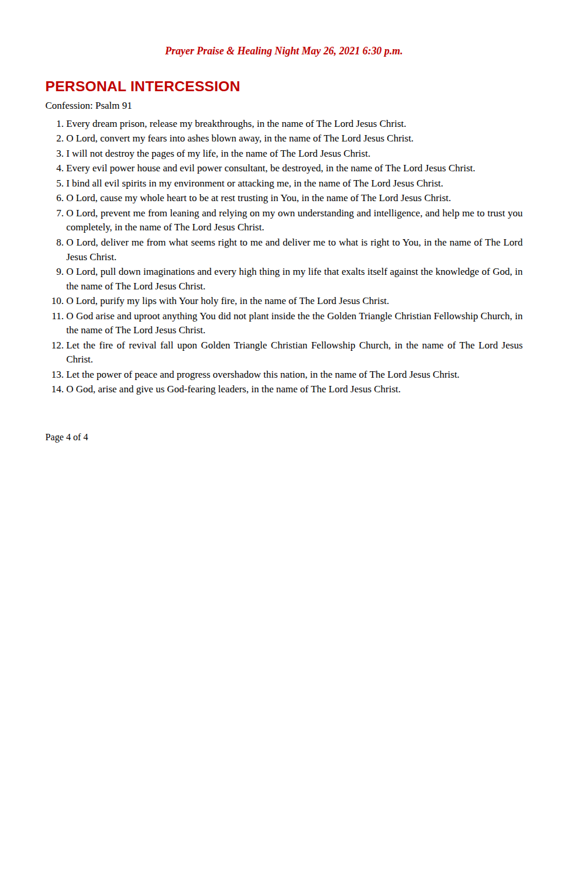Prayer Praise & Healing Night May 26, 2021 6:30 p.m.
PERSONAL INTERCESSION
Confession: Psalm 91
Every dream prison, release my breakthroughs, in the name of The Lord Jesus Christ.
O Lord, convert my fears into ashes blown away, in the name of The Lord Jesus Christ.
I will not destroy the pages of my life, in the name of The Lord Jesus Christ.
Every evil power house and evil power consultant, be destroyed, in the name of The Lord Jesus Christ.
I bind all evil spirits in my environment or attacking me, in the name of The Lord Jesus Christ.
O Lord, cause my whole heart to be at rest trusting in You, in the name of The Lord Jesus Christ.
O Lord, prevent me from leaning and relying on my own understanding and intelligence, and help me to trust you completely, in the name of The Lord Jesus Christ.
O Lord, deliver me from what seems right to me and deliver me to what is right to You, in the name of The Lord Jesus Christ.
O Lord, pull down imaginations and every high thing in my life that exalts itself against the knowledge of God, in the name of The Lord Jesus Christ.
O Lord, purify my lips with Your holy fire, in the name of The Lord Jesus Christ.
O God arise and uproot anything You did not plant inside the the Golden Triangle Christian Fellowship Church, in the name of The Lord Jesus Christ.
Let the fire of revival fall upon Golden Triangle Christian Fellowship Church, in the name of The Lord Jesus Christ.
Let the power of peace and progress overshadow this nation, in the name of The Lord Jesus Christ.
O God, arise and give us God-fearing leaders, in the name of The Lord Jesus Christ.
Page 4 of 4